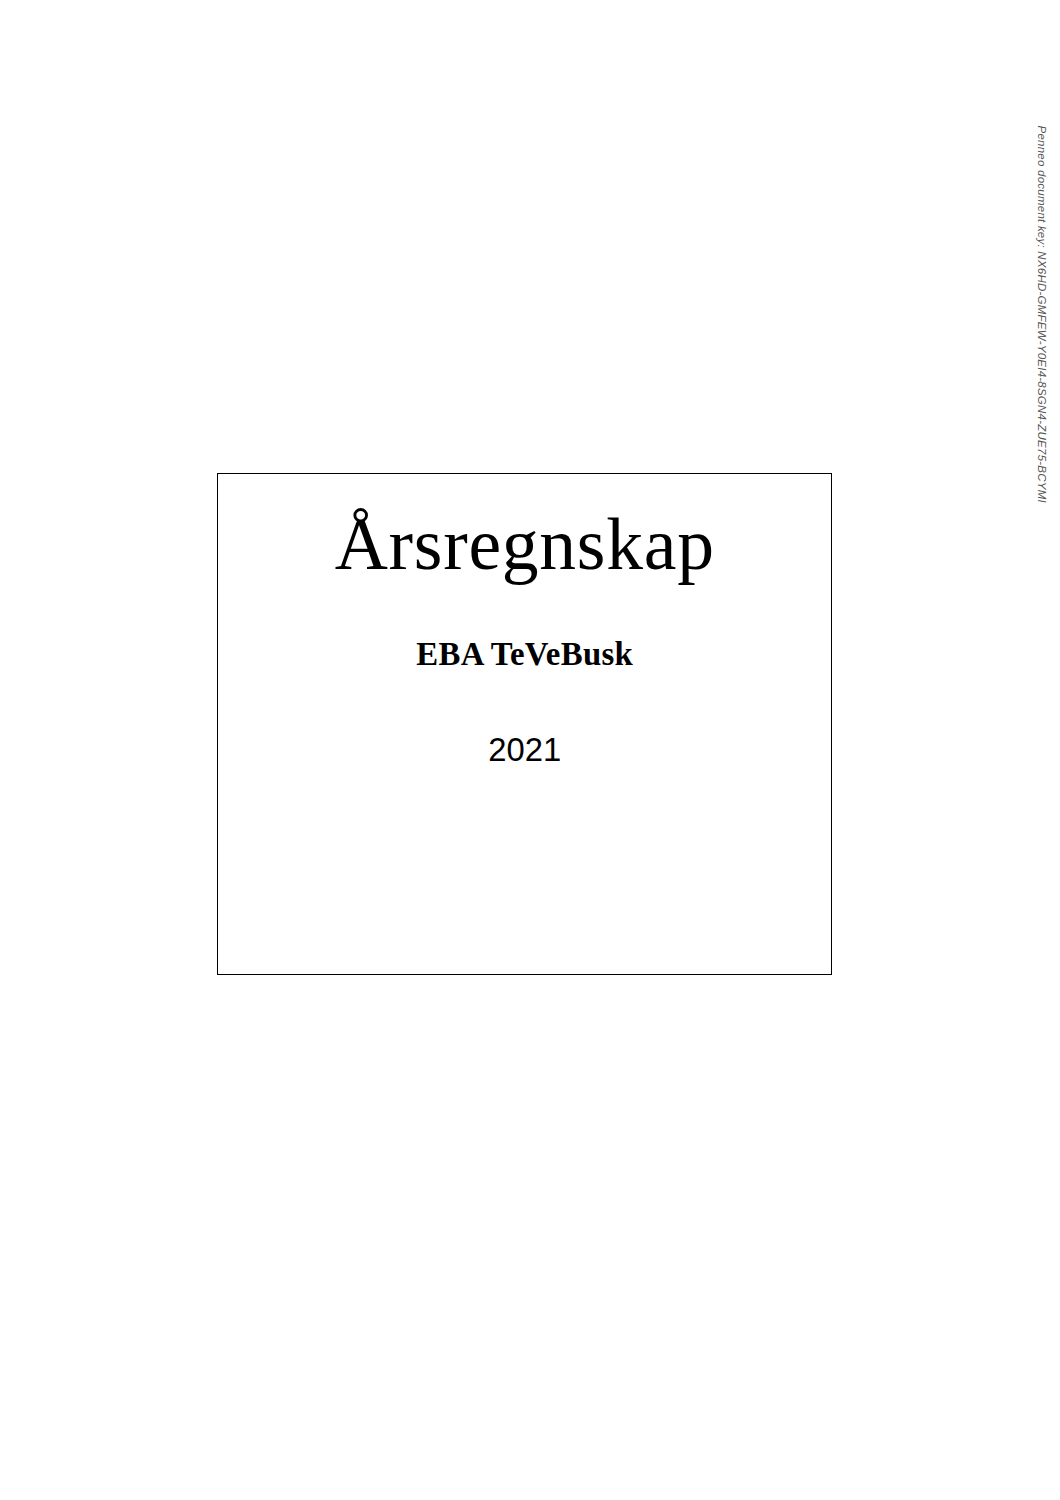Årsregnskap
EBA TeVeBusk
2021
Penneo document key: NX6HD-GMFEW-Y0EI4-8SGN4-ZUE75-BCYMI